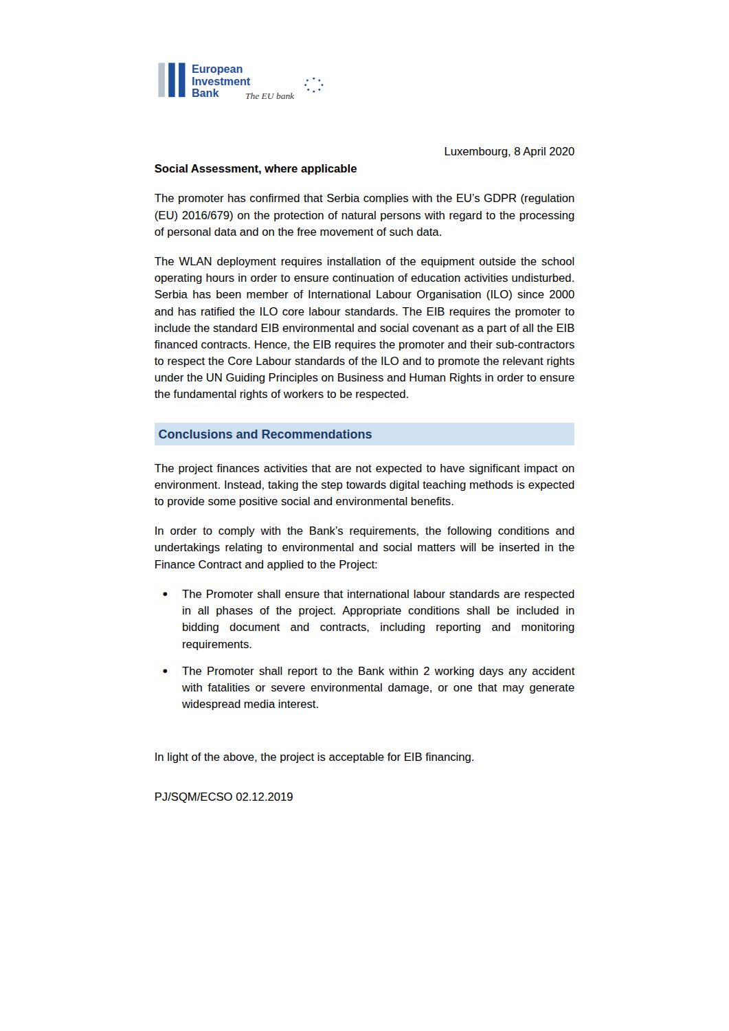Luxembourg, 8 April 2020
Social Assessment, where applicable
The promoter has confirmed that Serbia complies with the EU’s GDPR (regulation (EU) 2016/679) on the protection of natural persons with regard to the processing of personal data and on the free movement of such data.
The WLAN deployment requires installation of the equipment outside the school operating hours in order to ensure continuation of education activities undisturbed. Serbia has been member of International Labour Organisation (ILO) since 2000 and has ratified the ILO core labour standards. The EIB requires the promoter to include the standard EIB environmental and social covenant as a part of all the EIB financed contracts. Hence, the EIB requires the promoter and their sub-contractors to respect the Core Labour standards of the ILO and to promote the relevant rights under the UN Guiding Principles on Business and Human Rights in order to ensure the fundamental rights of workers to be respected.
Conclusions and Recommendations
The project finances activities that are not expected to have significant impact on environment. Instead, taking the step towards digital teaching methods is expected to provide some positive social and environmental benefits.
In order to comply with the Bank’s requirements, the following conditions and undertakings relating to environmental and social matters will be inserted in the Finance Contract and applied to the Project:
The Promoter shall ensure that international labour standards are respected in all phases of the project. Appropriate conditions shall be included in bidding document and contracts, including reporting and monitoring requirements.
The Promoter shall report to the Bank within 2 working days any accident with fatalities or severe environmental damage, or one that may generate widespread media interest.
In light of the above, the project is acceptable for EIB financing.
PJ/SQM/ECSO 02.12.2019